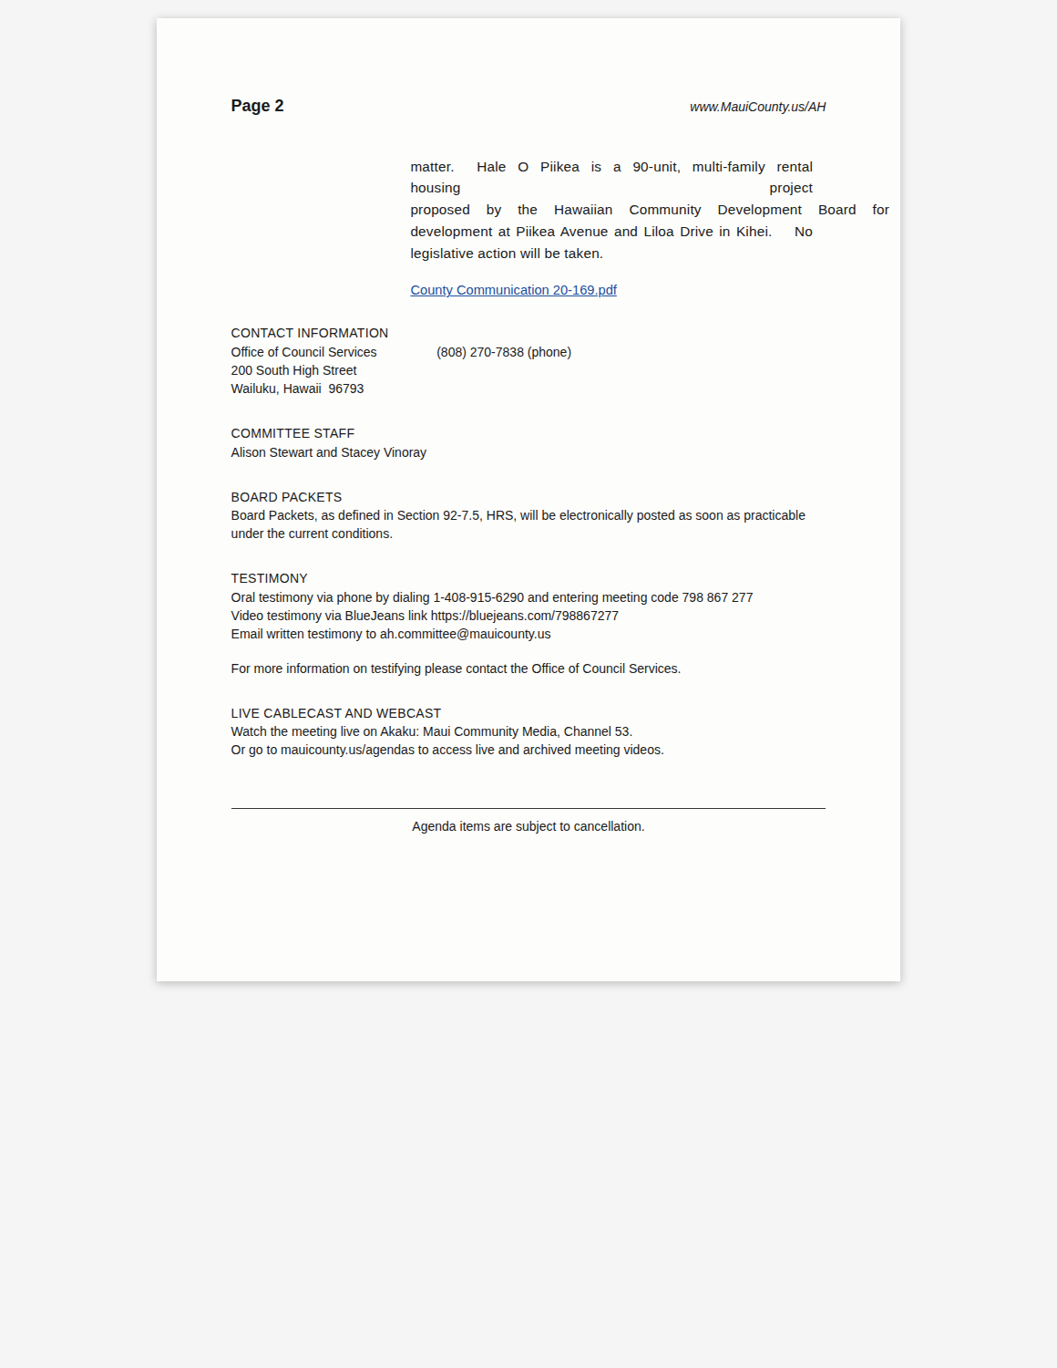Page 2
www.MauiCounty.us/AH
matter. Hale O Piikea is a 90-unit, multi-family rental housing project proposed by the Hawaiian Community Development Board for development at Piikea Avenue and Liloa Drive in Kihei. No legislative action will be taken.
County Communication 20-169.pdf
CONTACT INFORMATION
Office of Council Services
(808) 270-7838 (phone)
200 South High Street
Wailuku, Hawaii 96793
COMMITTEE STAFF
Alison Stewart and Stacey Vinoray
BOARD PACKETS
Board Packets, as defined in Section 92-7.5, HRS, will be electronically posted as soon as practicable
under the current conditions.
TESTIMONY
Oral testimony via phone by dialing 1-408-915-6290 and entering meeting code 798 867 277
Video testimony via BlueJeans link https://bluejeans.com/798867277
Email written testimony to ah.committee@mauicounty.us
For more information on testifying please contact the Office of Council Services.
LIVE CABLECAST AND WEBCAST
Watch the meeting live on Akaku: Maui Community Media, Channel 53.
Or go to mauicounty.us/agendas to access live and archived meeting videos.
Agenda items are subject to cancellation.